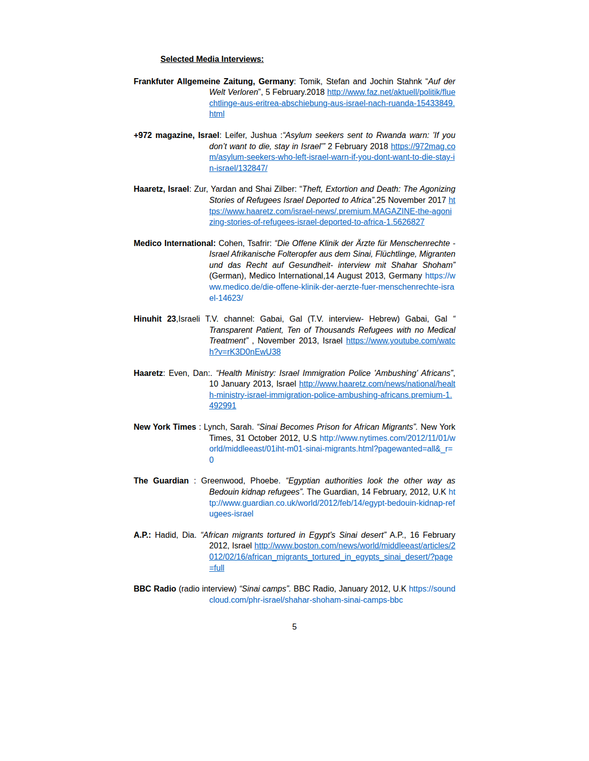Selected Media Interviews:
Frankfuter Allgemeine Zaitung, Germany: Tomik, Stefan and Jochin Stahnk “Auf der Welt Verloren”, 5 February.2018 http://www.faz.net/aktuell/politik/fluechtlinge-aus-eritrea-abschiebung-aus-israel-nach-ruanda-15433849.html
+972 magazine, Israel: Leifer, Jushua :“Asylum seekers sent to Rwanda warn: 'If you don’t want to die, stay in Israel'” 2 February 2018 https://972mag.com/asylum-seekers-who-left-israel-warn-if-you-dont-want-to-die-stay-in-israel/132847/
Haaretz, Israel: Zur, Yardan and Shai Zilber: “Theft, Extortion and Death: The Agonizing Stories of Refugees Israel Deported to Africa”.25 November 2017 https://www.haaretz.com/israel-news/.premium.MAGAZINE-the-agonizing-stories-of-refugees-israel-deported-to-africa-1.5626827
Medico International: Cohen, Tsafrir: “Die Offene Klinik der Ärzte für Menschenrechte - Israel Afrikanische Folteropfer aus dem Sinai, Flüchtlinge, Migranten und das Recht auf Gesundheit- interview mit Shahar Shoham” (German), Medico International,14 August 2013, Germany https://www.medico.de/die-offene-klinik-der-aerzte-fuer-menschenrechte-israel-14623/
Hinuhit 23,Israeli T.V. channel: Gabai, Gal (T.V. interview- Hebrew) Gabai, Gal “ Transparent Patient, Ten of Thousands Refugees with no Medical Treatment” , November 2013, Israel https://www.youtube.com/watch?v=rK3D0nEwU38
Haaretz: Even, Dan:. “Health Ministry: Israel Immigration Police 'Ambushing' Africans”, 10 January 2013, Israel http://www.haaretz.com/news/national/health-ministry-israel-immigration-police-ambushing-africans.premium-1.492991
New York Times : Lynch, Sarah. “Sinai Becomes Prison for African Migrants”. New York Times, 31 October 2012, U.S http://www.nytimes.com/2012/11/01/world/middleeast/01iht-m01-sinai-migrants.html?pagewanted=all&_r=0
The Guardian : Greenwood, Phoebe. “Egyptian authorities look the other way as Bedouin kidnap refugees”. The Guardian, 14 February, 2012, U.K http://www.guardian.co.uk/world/2012/feb/14/egypt-bedouin-kidnap-refugees-israel
A.P.: Hadid, Dia. “African migrants tortured in Egypt's Sinai desert” A.P., 16 February 2012, Israel http://www.boston.com/news/world/middleeast/articles/2012/02/16/african_migrants_tortured_in_egypts_sinai_desert/?page=full
BBC Radio (radio interview) “Sinai camps”. BBC Radio, January 2012, U.K https://soundcloud.com/phr-israel/shahar-shoham-sinai-camps-bbc
5